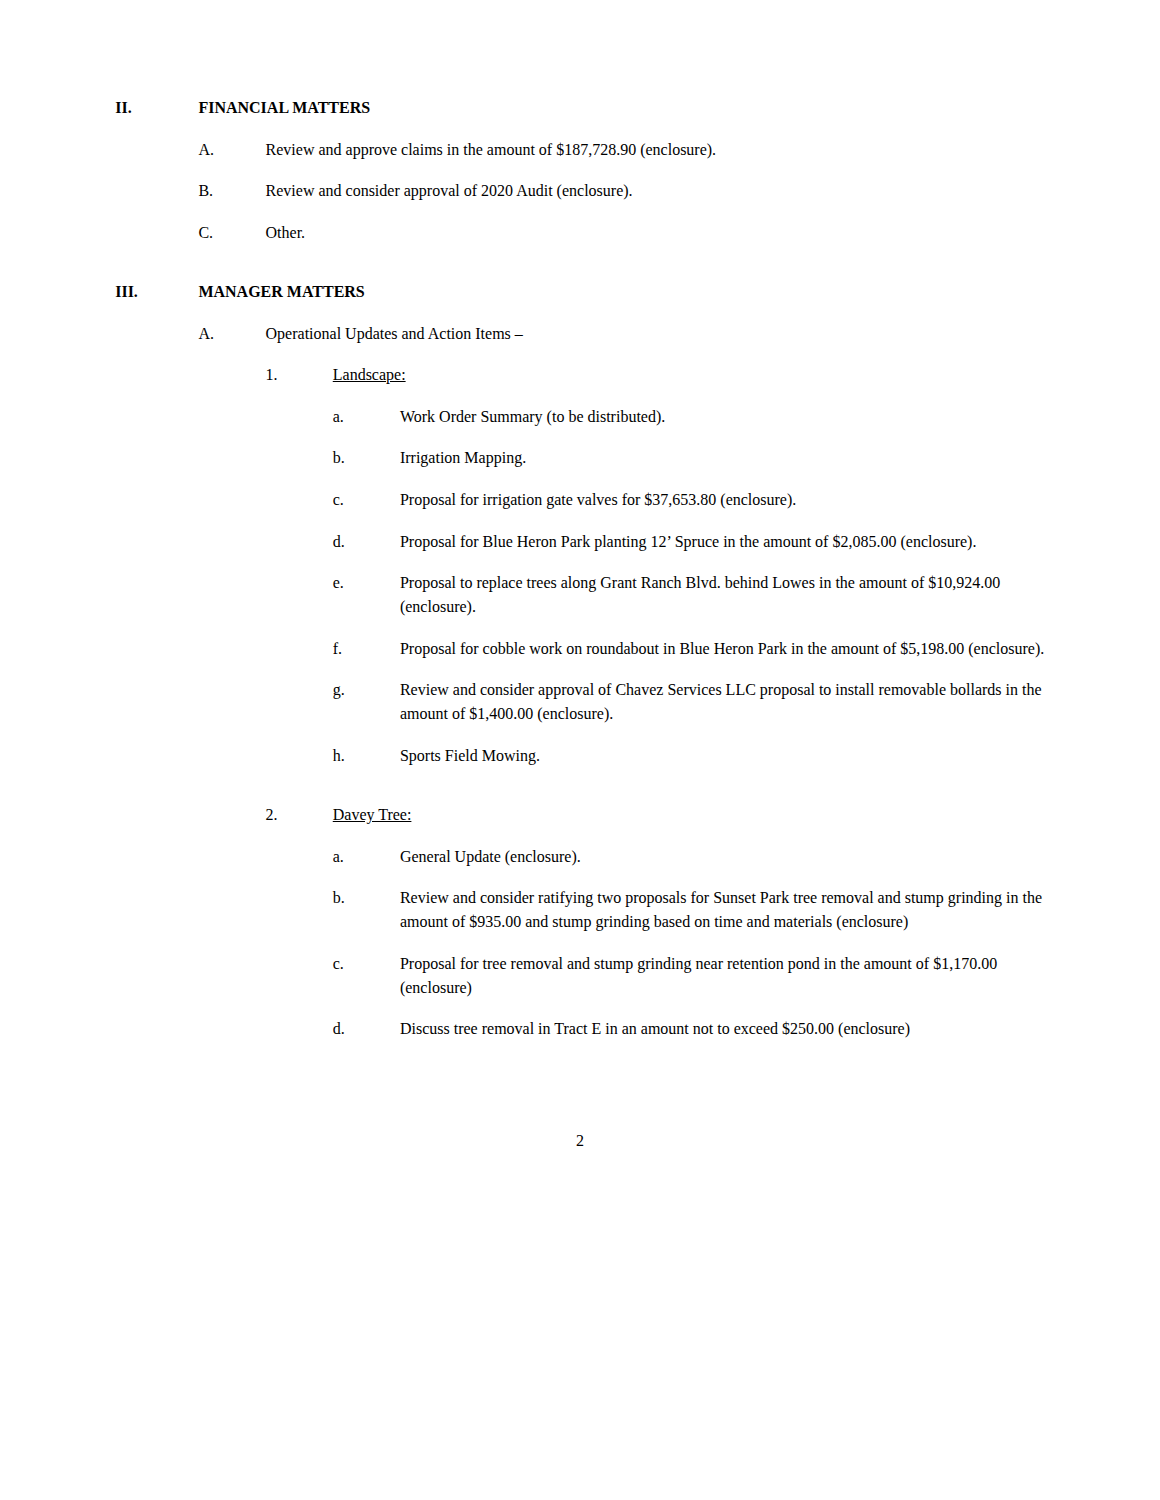II.
FINANCIAL MATTERS
A. Review and approve claims in the amount of $187,728.90 (enclosure).
B. Review and consider approval of 2020 Audit (enclosure).
C. Other.
III.
MANAGER MATTERS
A.
Operational Updates and Action Items –
1.
Landscape:
a. Work Order Summary (to be distributed).
b. Irrigation Mapping.
c. Proposal for irrigation gate valves for $37,653.80 (enclosure).
d. Proposal for Blue Heron Park planting 12’ Spruce in the amount of $2,085.00 (enclosure).
e. Proposal to replace trees along Grant Ranch Blvd. behind Lowes in the amount of $10,924.00 (enclosure).
f. Proposal for cobble work on roundabout in Blue Heron Park in the amount of $5,198.00 (enclosure).
g. Review and consider approval of Chavez Services LLC proposal to install removable bollards in the amount of $1,400.00 (enclosure).
h. Sports Field Mowing.
2.
Davey Tree:
a. General Update (enclosure).
b. Review and consider ratifying two proposals for Sunset Park tree removal and stump grinding in the amount of $935.00 and stump grinding based on time and materials (enclosure)
c. Proposal for tree removal and stump grinding near retention pond in the amount of $1,170.00 (enclosure)
d. Discuss tree removal in Tract E in an amount not to exceed $250.00 (enclosure)
2